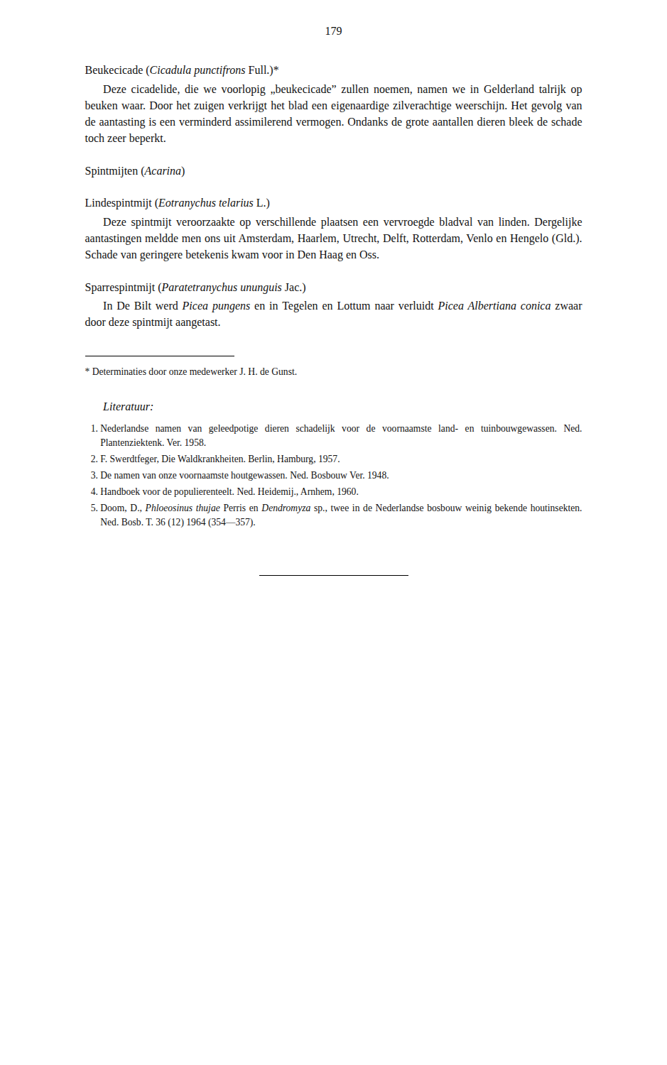179
Beukecicade (Cicadula punctifrons Full.)*
Deze cicadelide, die we voorlopig „beukecicade” zullen noemen, namen we in Gelderland talrijk op beuken waar. Door het zuigen verkrijgt het blad een eigenaardige zilverachtige weerschijn. Het gevolg van de aantasting is een verminderd assimilerend vermogen. Ondanks de grote aantallen dieren bleek de schade toch zeer beperkt.
Spintmijten (Acarina)
Lindespintmijt (Eotranychus telarius L.)
Deze spintmijt veroorzaakte op verschillende plaatsen een vervroegde bladval van linden. Dergelijke aantastingen meldde men ons uit Amsterdam, Haarlem, Utrecht, Delft, Rotterdam, Venlo en Hengelo (Gld.). Schade van geringere betekenis kwam voor in Den Haag en Oss.
Sparrespintmijt (Paratetranychus ununguis Jac.)
In De Bilt werd Picea pungens en in Tegelen en Lottum naar verluidt Picea Albertiana conica zwaar door deze spintmijt aangetast.
* Determinaties door onze medewerker J. H. de Gunst.
Literatuur:
Nederlandse namen van geleedpotige dieren schadelijk voor de voornaamste land- en tuinbouwgewassen. Ned. Plantenziektenk. Ver. 1958.
F. Swerdtfeger, Die Waldkrankheiten. Berlin, Hamburg, 1957.
De namen van onze voornaamste houtgewassen. Ned. Bosbouw Ver. 1948.
Handboek voor de populierenteelt. Ned. Heidemij., Arnhem, 1960.
Doom, D., Phloeosinus thujae Perris en Dendromyza sp., twee in de Nederlandse bosbouw weinig bekende houtinsekten. Ned. Bosb. T. 36 (12) 1964 (354—357).